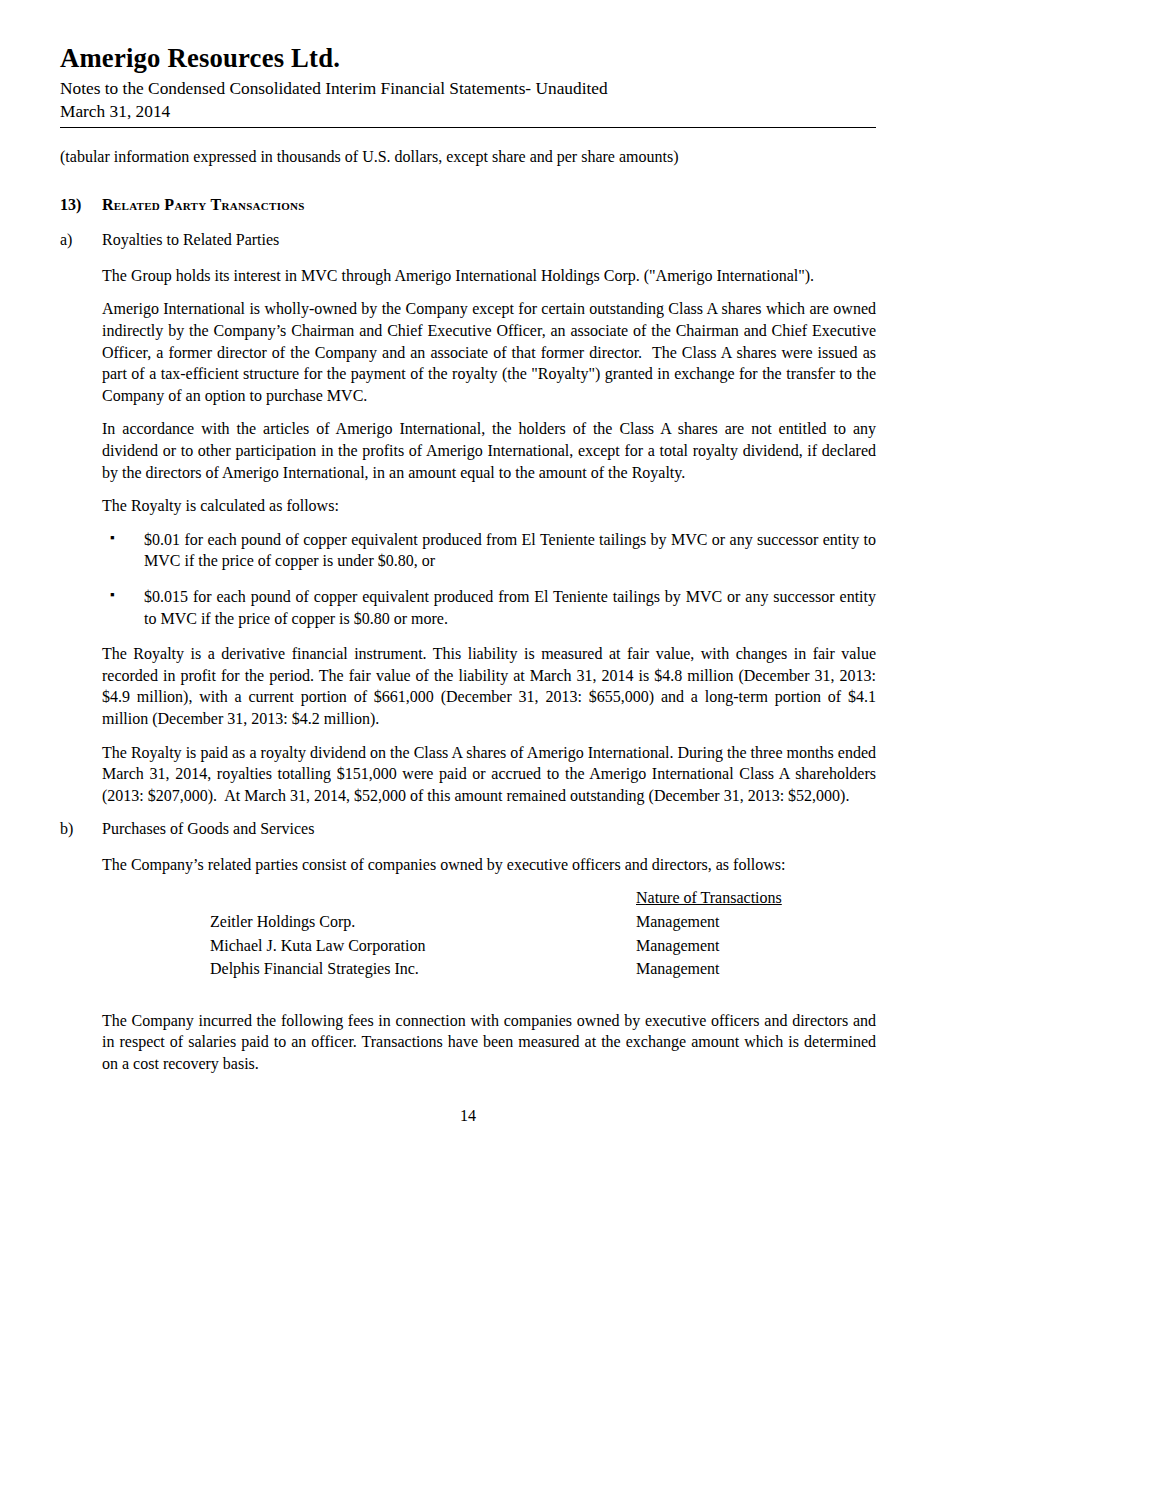Amerigo Resources Ltd.
Notes to the Condensed Consolidated Interim Financial Statements- Unaudited
March 31, 2014
(tabular information expressed in thousands of U.S. dollars, except share and per share amounts)
| 13) | Related Party Transactions |
| a) | Royalties to Related Parties |
The Group holds its interest in MVC through Amerigo International Holdings Corp. ("Amerigo International").
Amerigo International is wholly-owned by the Company except for certain outstanding Class A shares which are owned indirectly by the Company’s Chairman and Chief Executive Officer, an associate of the Chairman and Chief Executive Officer, a former director of the Company and an associate of that former director. The Class A shares were issued as part of a tax-efficient structure for the payment of the royalty (the "Royalty") granted in exchange for the transfer to the Company of an option to purchase MVC.
In accordance with the articles of Amerigo International, the holders of the Class A shares are not entitled to any dividend or to other participation in the profits of Amerigo International, except for a total royalty dividend, if declared by the directors of Amerigo International, in an amount equal to the amount of the Royalty.
The Royalty is calculated as follows:
$0.01 for each pound of copper equivalent produced from El Teniente tailings by MVC or any successor entity to MVC if the price of copper is under $0.80, or
$0.015 for each pound of copper equivalent produced from El Teniente tailings by MVC or any successor entity to MVC if the price of copper is $0.80 or more.
The Royalty is a derivative financial instrument. This liability is measured at fair value, with changes in fair value recorded in profit for the period. The fair value of the liability at March 31, 2014 is $4.8 million (December 31, 2013: $4.9 million), with a current portion of $661,000 (December 31, 2013: $655,000) and a long-term portion of $4.1 million (December 31, 2013: $4.2 million).
The Royalty is paid as a royalty dividend on the Class A shares of Amerigo International. During the three months ended March 31, 2014, royalties totalling $151,000 were paid or accrued to the Amerigo International Class A shareholders (2013: $207,000). At March 31, 2014, $52,000 of this amount remained outstanding (December 31, 2013: $52,000).
| b) | Purchases of Goods and Services |
The Company’s related parties consist of companies owned by executive officers and directors, as follows:
| | Nature of Transactions |
| Zeitler Holdings Corp. | Management |
| Michael J. Kuta Law Corporation | Management |
| Delphis Financial Strategies Inc. | Management |
The Company incurred the following fees in connection with companies owned by executive officers and directors and in respect of salaries paid to an officer. Transactions have been measured at the exchange amount which is determined on a cost recovery basis.
14